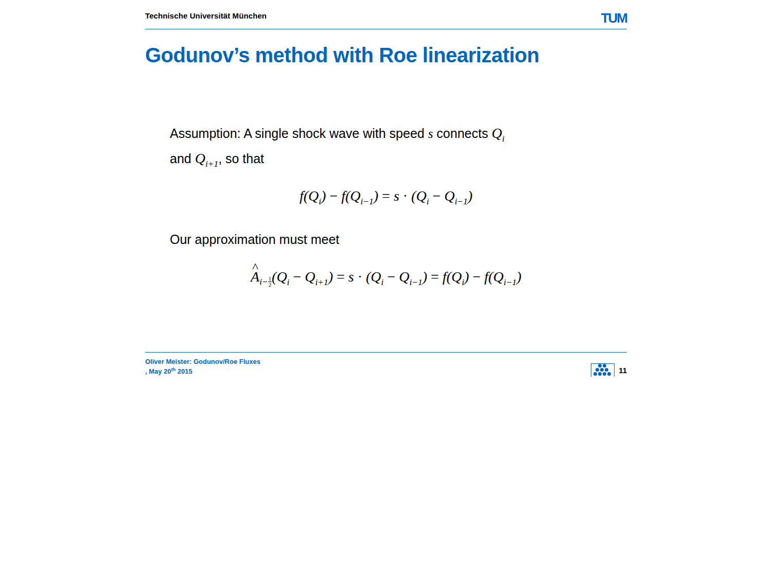Technische Universität München
TUM
Godunov’s method with Roe linearization
Assumption: A single shock wave with speed s connects Qi
and Qi+1, so that
f(Qi) − f(Qi−1) = s · (Qi − Qi−1)
Our approximation must meet
Ai−12(Qi − Qi+1) = s · (Qi − Qi−1) = f(Qi) − f(Qi−1)
Oliver Meister: Godunov/Roe Fluxes
, May 20th 2015
11